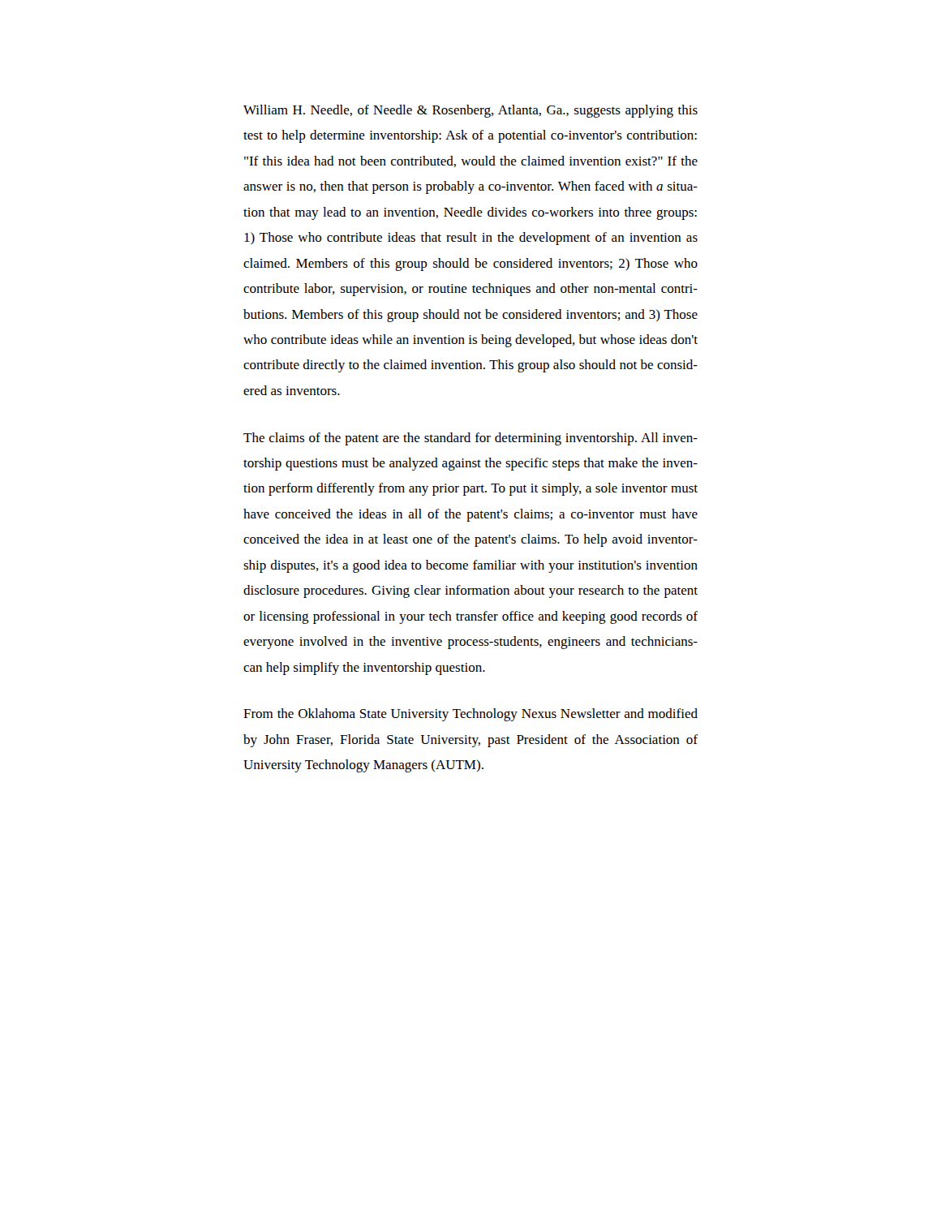William H. Needle, of Needle & Rosenberg, Atlanta, Ga., suggests applying this test to help determine inventorship: Ask of a potential co-inventor's contribution: "If this idea had not been contributed, would the claimed invention exist?" If the answer is no, then that person is probably a co-inventor. When faced with a situation that may lead to an invention, Needle divides co-workers into three groups: 1) Those who contribute ideas that result in the development of an invention as claimed. Members of this group should be considered inventors; 2) Those who contribute labor, supervision, or routine techniques and other non-mental contributions. Members of this group should not be considered inventors; and 3) Those who contribute ideas while an invention is being developed, but whose ideas don't contribute directly to the claimed invention. This group also should not be considered as inventors.
The claims of the patent are the standard for determining inventorship. All inventorship questions must be analyzed against the specific steps that make the invention perform differently from any prior part. To put it simply, a sole inventor must have conceived the ideas in all of the patent's claims; a co-inventor must have conceived the idea in at least one of the patent's claims. To help avoid inventorship disputes, it's a good idea to become familiar with your institution's invention disclosure procedures. Giving clear information about your research to the patent or licensing professional in your tech transfer office and keeping good records of everyone involved in the inventive process-students, engineers and technicians-can help simplify the inventorship question.
From the Oklahoma State University Technology Nexus Newsletter and modified by John Fraser, Florida State University, past President of the Association of University Technology Managers (AUTM).